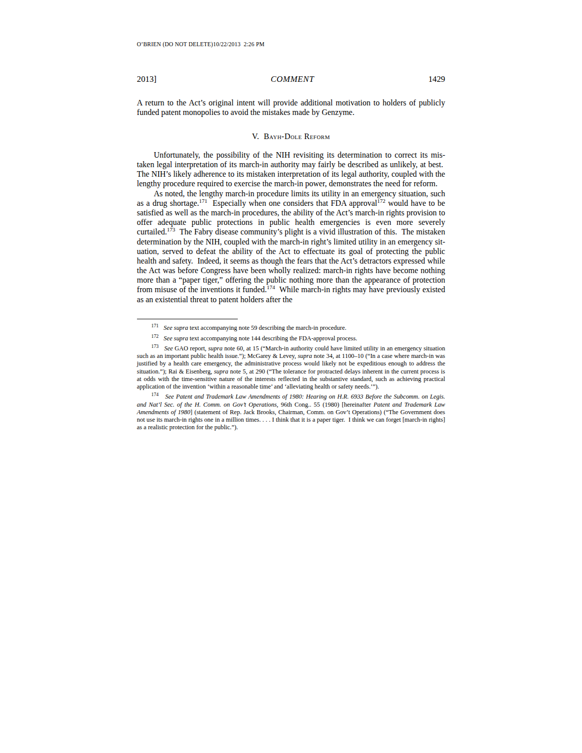O’BRIEN (DO NOT DELETE)10/22/2013 2:26 PM
2013] COMMENT 1429
A return to the Act’s original intent will provide additional motivation to holders of publicly funded patent monopolies to avoid the mistakes made by Genzyme.
V. Bayh-Dole Reform
Unfortunately, the possibility of the NIH revisiting its determination to correct its mistaken legal interpretation of its march-in authority may fairly be described as unlikely, at best. The NIH’s likely adherence to its mistaken interpretation of its legal authority, coupled with the lengthy procedure required to exercise the march-in power, demonstrates the need for reform.
As noted, the lengthy march-in procedure limits its utility in an emergency situation, such as a drug shortage.171 Especially when one considers that FDA approval172 would have to be satisfied as well as the march-in procedures, the ability of the Act’s march-in rights provision to offer adequate public protections in public health emergencies is even more severely curtailed.173 The Fabry disease community’s plight is a vivid illustration of this. The mistaken determination by the NIH, coupled with the march-in right’s limited utility in an emergency situation, served to defeat the ability of the Act to effectuate its goal of protecting the public health and safety. Indeed, it seems as though the fears that the Act’s detractors expressed while the Act was before Congress have been wholly realized: march-in rights have become nothing more than a “paper tiger,” offering the public nothing more than the appearance of protection from misuse of the inventions it funded.174 While march-in rights may have previously existed as an existential threat to patent holders after the
171 See supra text accompanying note 59 describing the march-in procedure. 172 See supra text accompanying note 144 describing the FDA-approval process. 173 See GAO report, supra note 60, at 15 (“March-in authority could have limited utility in an emergency situation such as an important public health issue.”); McGarey & Levey, supra note 34, at 1100–10 (“In a case where march-in was justified by a health care emergency, the administrative process would likely not be expeditious enough to address the situation.”); Rai & Eisenberg, supra note 5, at 290 (“The tolerance for protracted delays inherent in the current process is at odds with the time-sensitive nature of the interests reflected in the substantive standard, such as achieving practical application of the invention ‘within a reasonable time’ and ‘alleviating health or safety needs.’”). 174 See Patent and Trademark Law Amendments of 1980: Hearing on H.R. 6933 Before the Subcomm. on Legis. and Nat’l Sec. of the H. Comm. on Gov’t Operations, 96th Cong.. 55 (1980) [hereinafter Patent and Trademark Law Amendments of 1980] (statement of Rep. Jack Brooks, Chairman, Comm. on Gov’t Operations) (“The Government does not use its march-in rights one in a million times. . . . I think that it is a paper tiger. I think we can forget [march-in rights] as a realistic protection for the public.”).